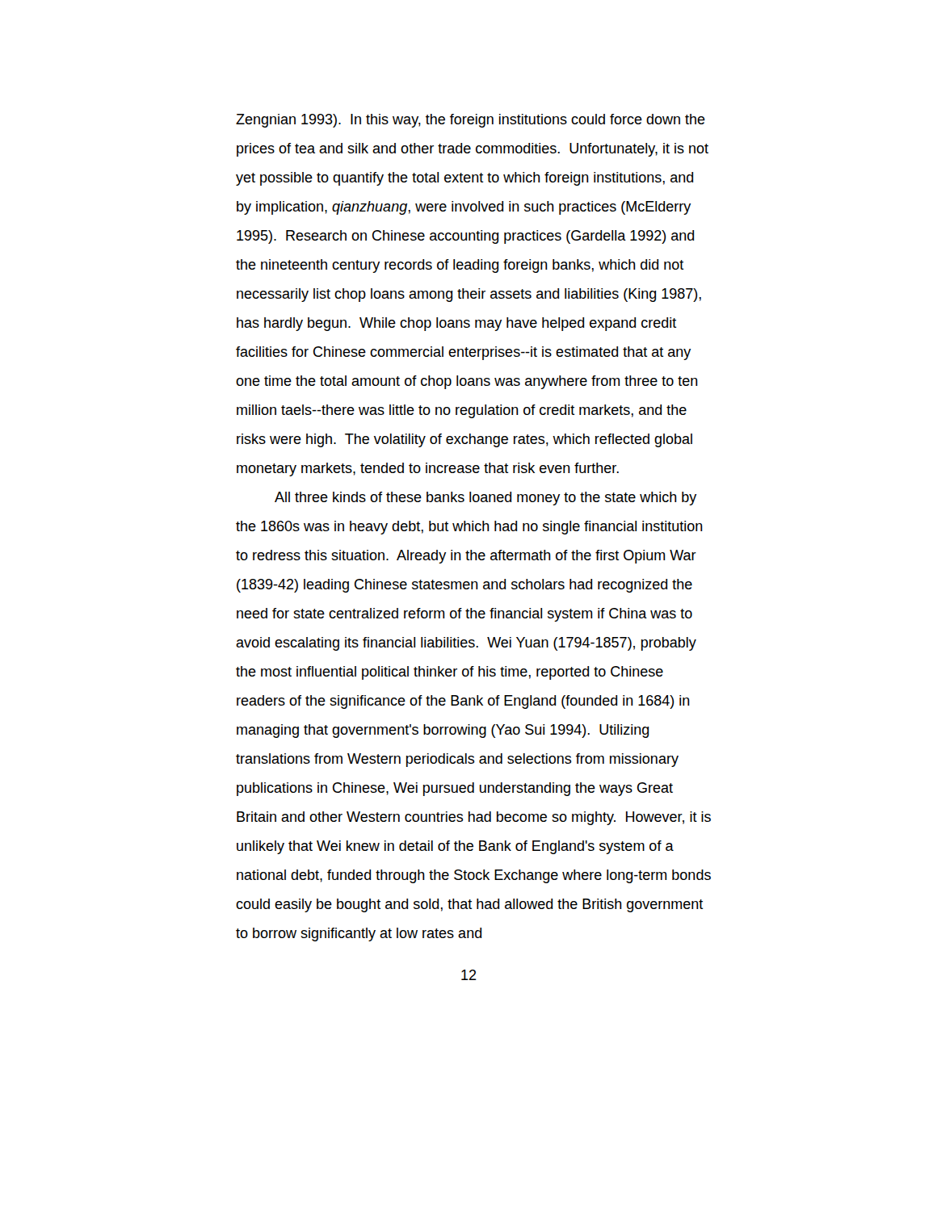Zengnian 1993). In this way, the foreign institutions could force down the prices of tea and silk and other trade commodities. Unfortunately, it is not yet possible to quantify the total extent to which foreign institutions, and by implication, qianzhuang, were involved in such practices (McElderry 1995). Research on Chinese accounting practices (Gardella 1992) and the nineteenth century records of leading foreign banks, which did not necessarily list chop loans among their assets and liabilities (King 1987), has hardly begun. While chop loans may have helped expand credit facilities for Chinese commercial enterprises--it is estimated that at any one time the total amount of chop loans was anywhere from three to ten million taels--there was little to no regulation of credit markets, and the risks were high. The volatility of exchange rates, which reflected global monetary markets, tended to increase that risk even further.
All three kinds of these banks loaned money to the state which by the 1860s was in heavy debt, but which had no single financial institution to redress this situation. Already in the aftermath of the first Opium War (1839-42) leading Chinese statesmen and scholars had recognized the need for state centralized reform of the financial system if China was to avoid escalating its financial liabilities. Wei Yuan (1794-1857), probably the most influential political thinker of his time, reported to Chinese readers of the significance of the Bank of England (founded in 1684) in managing that government's borrowing (Yao Sui 1994). Utilizing translations from Western periodicals and selections from missionary publications in Chinese, Wei pursued understanding the ways Great Britain and other Western countries had become so mighty. However, it is unlikely that Wei knew in detail of the Bank of England's system of a national debt, funded through the Stock Exchange where long-term bonds could easily be bought and sold, that had allowed the British government to borrow significantly at low rates and
12